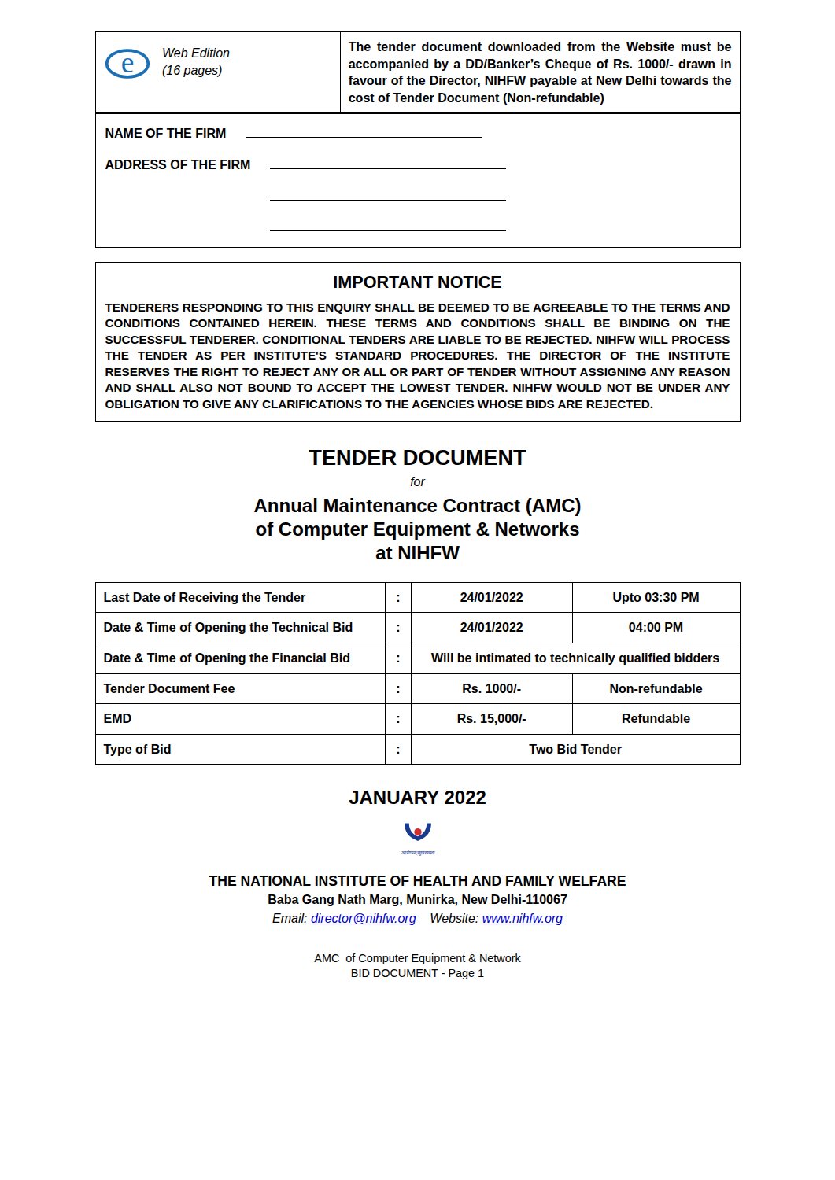| e Web Edition (16 pages) | The tender document downloaded from the Website must be accompanied by a DD/Banker’s Cheque of Rs. 1000/- drawn in favour of the Director, NIHFW payable at New Delhi towards the cost of Tender Document (Non-refundable) |
NAME OF THE FIRM
ADDRESS OF THE FIRM
ADDRESS OF THE FIRM
ADDRESS OF THE FIRM
IMPORTANT NOTICE
TENDERERS RESPONDING TO THIS ENQUIRY SHALL BE DEEMED TO BE AGREEABLE TO THE TERMS AND CONDITIONS CONTAINED HEREIN. THESE TERMS AND CONDITIONS SHALL BE BINDING ON THE SUCCESSFUL TENDERER. CONDITIONAL TENDERS ARE LIABLE TO BE REJECTED. NIHFW WILL PROCESS THE TENDER AS PER INSTITUTE'S STANDARD PROCEDURES. THE DIRECTOR OF THE INSTITUTE RESERVES THE RIGHT TO REJECT ANY OR ALL OR PART OF TENDER WITHOUT ASSIGNING ANY REASON AND SHALL ALSO NOT BOUND TO ACCEPT THE LOWEST TENDER. NIHFW WOULD NOT BE UNDER ANY OBLIGATION TO GIVE ANY CLARIFICATIONS TO THE AGENCIES WHOSE BIDS ARE REJECTED.
TENDER DOCUMENT
for
Annual Maintenance Contract (AMC)
of Computer Equipment & Networks
at NIHFW
| Last Date of Receiving the Tender | : | 24/01/2022 | Upto 03:30 PM |
| Date & Time of Opening the Technical Bid | : | 24/01/2022 | 04:00 PM |
| Date & Time of Opening the Financial Bid | : | Will be intimated to technically qualified bidders |
| Tender Document Fee | : | Rs. 1000/- | Non-refundable |
| EMD | : | Rs. 15,000/- | Refundable |
| Type of Bid | : | Two Bid Tender |
JANUARY 2022
आरोग्यम् सुखसम्पदा
THE NATIONAL INSTITUTE OF HEALTH AND FAMILY WELFARE
Baba Gang Nath Marg, Munirka, New Delhi-110067
Email: director@nihfw.org Website: www.nihfw.org
AMC of Computer Equipment & Network
BID DOCUMENT - Page 1